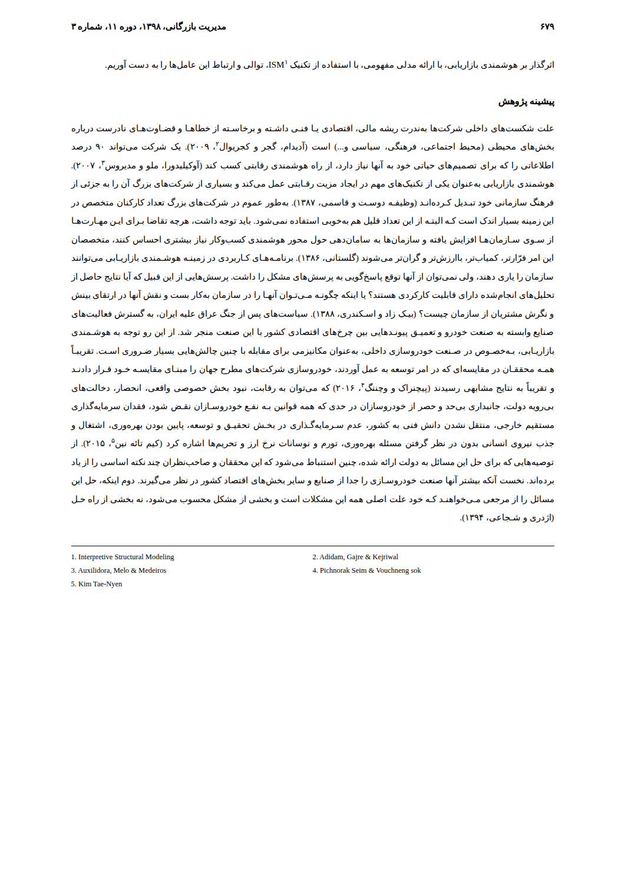۶۷۹ مدیریت بازرگانی، ۱۳۹۸، دوره ۱۱، شماره ۳
اثرگذار بر هوشمندی بازاریابی، با ارائه مدلی مفهومی، با استفاده از تکنیک ISM۱، توالی و ارتباط این عامل‌ها را به دست آوریم.
پیشینه پژوهش
علت شکست‌های داخلی شرکت‌ها به‌ندرت ریشه مالی، اقتصادی یـا فنـی داشـته و برخاسـته از خطاهـا و قضـاوت‌هـای نادرست درباره بخش‌های محیطی (محیط اجتماعی، فرهنگی، سیاسی و...) است (آدیدام، گجر و کجریوال۲، ۲۰۰۹). یک شرکت می‌تواند ۹۰ درصد اطلاعاتی را که برای تصمیم‌های حیاتی خود به آنها نیاز دارد، از راه هوشمندی رقابتی کسب کند (آوکیلیدورا، ملو و مدیروس۳، ۲۰۰۷). هوشمندی بازاریابی به‌عنوان یکی از تکنیک‌های مهم در ایجاد مزیت رقـابتی عمل می‌کند و بسیاری از شرکت‌های بزرگ آن را به جزئی از فرهنگ سازمانی خود تبـدیل کـرده‌انـد (وظیفـه دوسـت و قاسمی، ۱۳۸۷). به‌طور عموم در شرکت‌های بزرگ تعداد کارکنان متخصص در این زمینه بسیار اندک است کـه البتـه از این تعداد قلیل هم به‌خوبی استفاده نمی‌شود. باید توجه داشت، هرچه تقاضا بـرای ایـن مهـارت‌هـا از سـوی سـازمان‌هـا افزایش یافته و سازمان‌ها به سامان‌دهی حول محور هوشمندی کسب‌وکار نیاز بیشتری احساس کنند، متخصصان این امر فرّارتر، کمیاب‌تر، باارزش‌تر و گران‌تر می‌شوند (گلستانی، ۱۳۸۶). برنامـه‌هـای کـاربردی در زمینـه هوشـمندی بازاریـابی می‌توانند سازمان را یاری دهند، ولی نمی‌توان از آنها توقع پاسخ‌گویی به پرسش‌های مشکل را داشت. پرسش‌هایی از این قبیل که آیا نتایج حاصل از تحلیل‌های انجام‌شده دارای قابلیت کارکردی هستند؟ یا اینکه چگونـه مـی‌تـوان آنهـا را در سازمان به‌کار بست و نقش آنها در ارتقای بینش و نگرش مشتریان از سازمان چیست؟ (بیـک زاد و اسـکندری، ۱۳۸۸). سیاست‌های پس از جنگ عراق علیه ایران، به گسترش فعالیت‌های صنایع وابسته به صنعت خودرو و تعمیـق پیونـدهایی بین چرخ‌های اقتصادی کشور با این صنعت منجر شد. از این رو توجه به هوشـمندی بازاریـابی، بـه‌خصـوص در صـنعت خودروسازی داخلی، به‌عنوان مکانیزمی برای مقابله با چنین چالش‌هایی بسیار ضـروری اسـت. تقریبـاً همـه محققـان در مقایسه‌ای که در امر توسعه به عمل آوردند، خودروسازی شرکت‌های مطرح جهان را مبنـای مقایسـه خـود قـرار دادنـد و تقریباً به نتایج مشابهی رسیدند (پیچنراک و وچننگ۴، ۲۰۱۶) که می‌توان به رقابت، نبود بخش خصوصی واقعی، انحصار، دخالت‌های بی‌رویه دولت، جانبداری بی‌حد و حصر از خودروسازان در حدی که همه قوانین بـه نفـع خودروسـازان نقـض شود، فقدان سرمایه‌گذاری مستقیم خارجی، منتقل نشدن دانش فنی به کشور، عدم سـرمایه‌گـذاری در بخـش تحقیـق و توسعه، پایین بودن بهره‌وری، اشتغال و جذب نیروی انسانی بدون در نظر گرفتن مسئله بهره‌وری، تورم و نوسانات نرخ ارز و تحریم‌ها اشاره کرد (کیم تائه نین۵، ۲۰۱۵). از توصیه‌هایی که برای حل این مسائل به دولت ارائه شده، چنین استنباط می‌شود که این محققان و صاحب‌نظران چند نکته اساسی را از یاد برده‌اند. نخست آنکه بیشتر آنها صنعت خودروسـازی را جدا از صنایع و سایر بخش‌های اقتصاد کشور در نظر می‌گیرند. دوم اینکه، حل این مسائل را از مرجعی مـی‌خواهنـد کـه خود علت اصلی همه این مشکلات است و بخشی از مشکل محسوب می‌شود، نه بخشی از راه حـل (اژدری و شـجاعی، ۱۳۹۴).
| 1. Interpretive Structural Modeling | 2. Adidam, Gajre & Kejriwal |
| 3. Auxilidora, Melo & Medeiros | 4. Pichnorak Seim & Vouchneng sok |
| 5. Kim Tae-Nyen | |